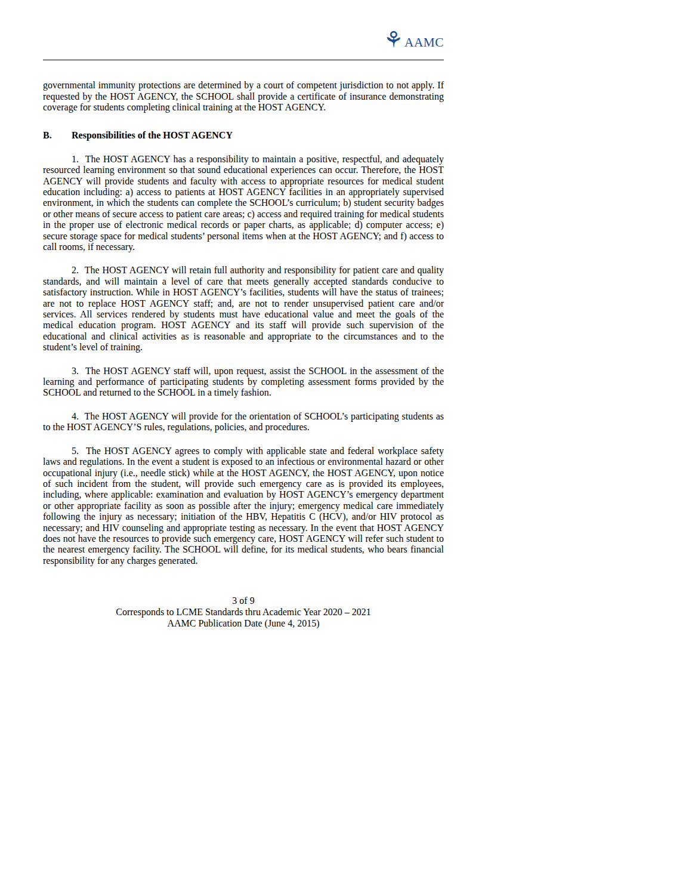⚘AAMC
governmental immunity protections are determined by a court of competent jurisdiction to not apply. If requested by the HOST AGENCY, the SCHOOL shall provide a certificate of insurance demonstrating coverage for students completing clinical training at the HOST AGENCY.
B. Responsibilities of the HOST AGENCY
1. The HOST AGENCY has a responsibility to maintain a positive, respectful, and adequately resourced learning environment so that sound educational experiences can occur. Therefore, the HOST AGENCY will provide students and faculty with access to appropriate resources for medical student education including: a) access to patients at HOST AGENCY facilities in an appropriately supervised environment, in which the students can complete the SCHOOL’s curriculum; b) student security badges or other means of secure access to patient care areas; c) access and required training for medical students in the proper use of electronic medical records or paper charts, as applicable; d) computer access; e) secure storage space for medical students’ personal items when at the HOST AGENCY; and f) access to call rooms, if necessary.
2. The HOST AGENCY will retain full authority and responsibility for patient care and quality standards, and will maintain a level of care that meets generally accepted standards conducive to satisfactory instruction. While in HOST AGENCY’s facilities, students will have the status of trainees; are not to replace HOST AGENCY staff; and, are not to render unsupervised patient care and/or services. All services rendered by students must have educational value and meet the goals of the medical education program. HOST AGENCY and its staff will provide such supervision of the educational and clinical activities as is reasonable and appropriate to the circumstances and to the student’s level of training.
3. The HOST AGENCY staff will, upon request, assist the SCHOOL in the assessment of the learning and performance of participating students by completing assessment forms provided by the SCHOOL and returned to the SCHOOL in a timely fashion.
4. The HOST AGENCY will provide for the orientation of SCHOOL’s participating students as to the HOST AGENCY’S rules, regulations, policies, and procedures.
5. The HOST AGENCY agrees to comply with applicable state and federal workplace safety laws and regulations. In the event a student is exposed to an infectious or environmental hazard or other occupational injury (i.e., needle stick) while at the HOST AGENCY, the HOST AGENCY, upon notice of such incident from the student, will provide such emergency care as is provided its employees, including, where applicable: examination and evaluation by HOST AGENCY’s emergency department or other appropriate facility as soon as possible after the injury; emergency medical care immediately following the injury as necessary; initiation of the HBV, Hepatitis C (HCV), and/or HIV protocol as necessary; and HIV counseling and appropriate testing as necessary. In the event that HOST AGENCY does not have the resources to provide such emergency care, HOST AGENCY will refer such student to the nearest emergency facility. The SCHOOL will define, for its medical students, who bears financial responsibility for any charges generated.
3 of 9
Corresponds to LCME Standards thru Academic Year 2020 – 2021
AAMC Publication Date (June 4, 2015)